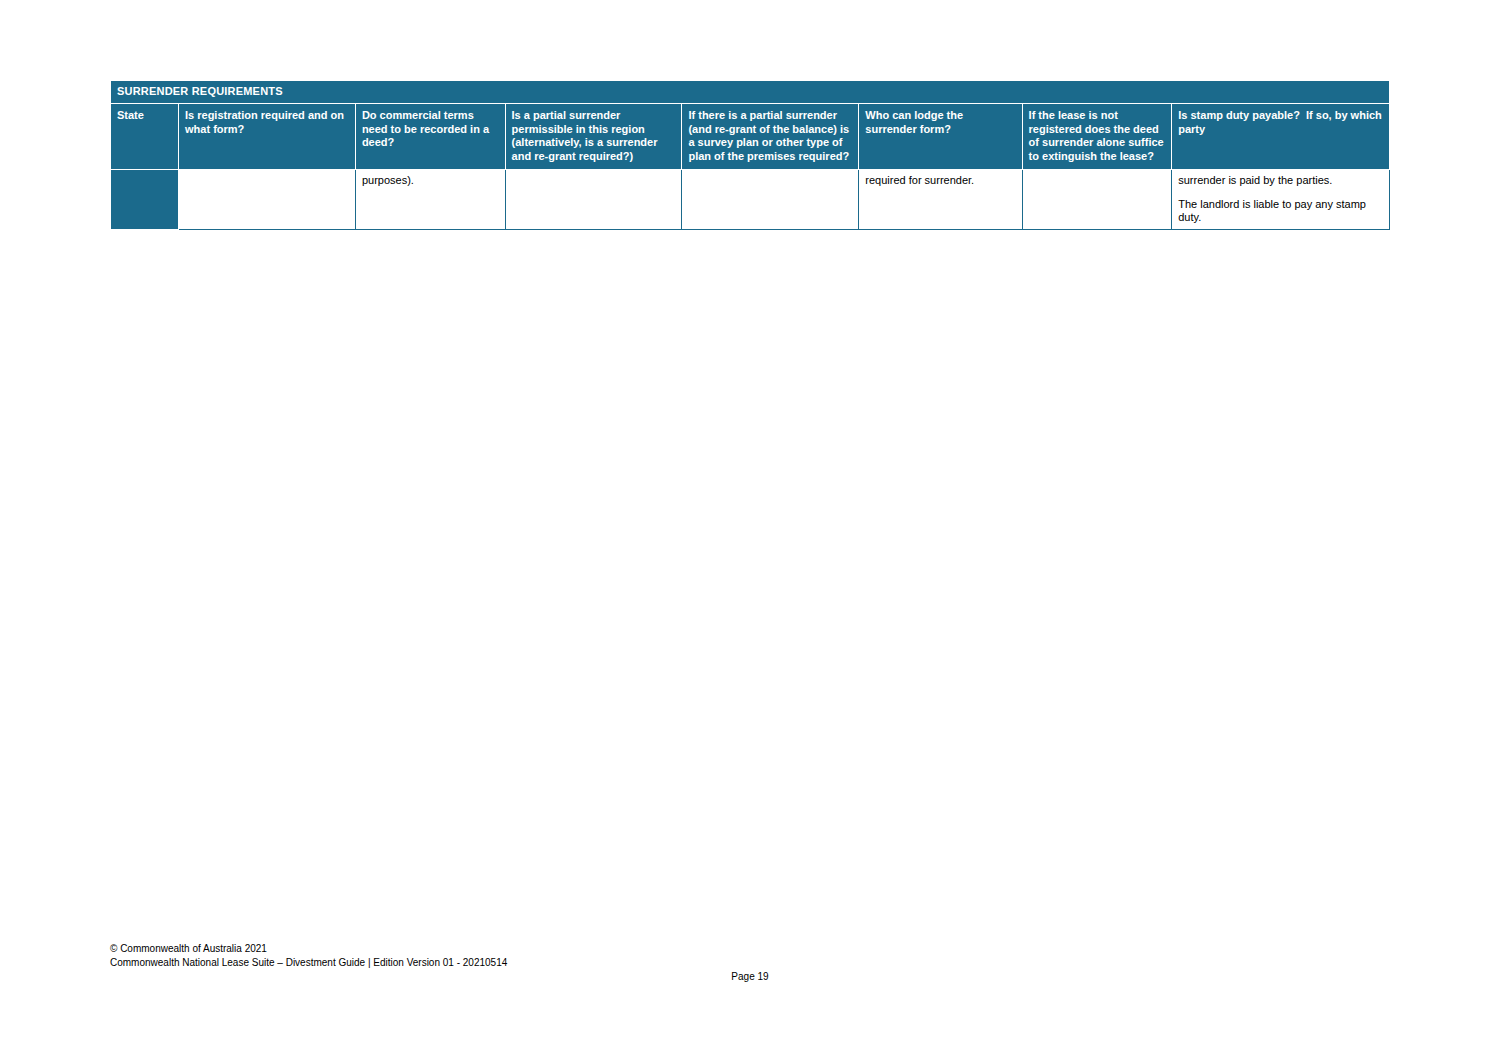| SURRENDER REQUIREMENTS |
| State | Is registration required and on what form? | Do commercial terms need to be recorded in a deed? | Is a partial surrender permissible in this region (alternatively, is a surrender and re-grant required?) | If there is a partial surrender (and re-grant of the balance) is a survey plan or other type of plan of the premises required? | Who can lodge the surrender form? | If the lease is not registered does the deed of surrender alone suffice to extinguish the lease? | Is stamp duty payable? If so, by which party |
| | | purposes). | | | required for surrender. | | surrender is paid by the parties. The landlord is liable to pay any stamp duty. |
© Commonwealth of Australia 2021
Commonwealth National Lease Suite – Divestment Guide | Edition Version 01 - 20210514
Page 19